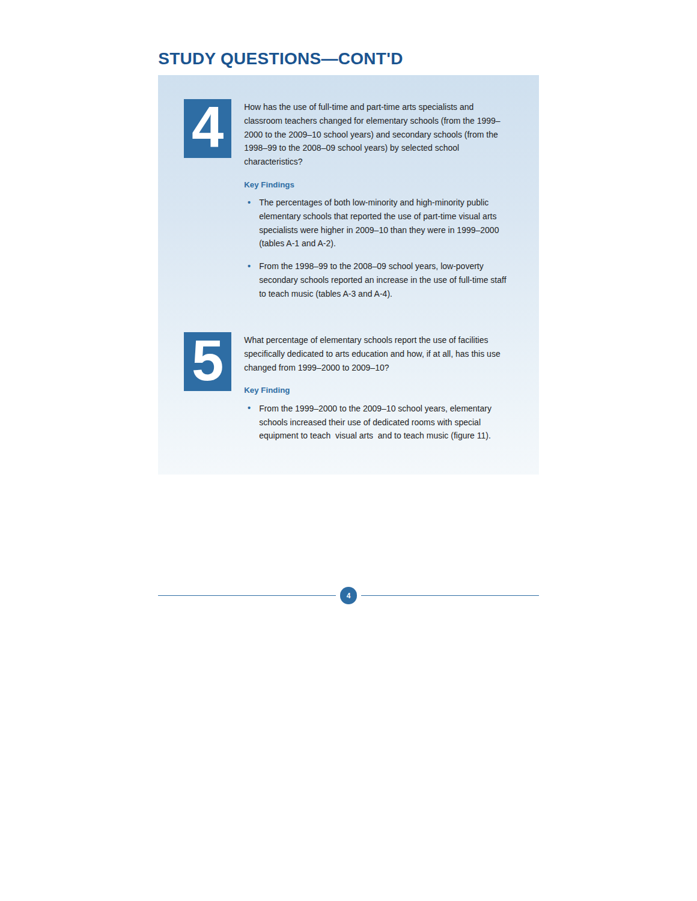STUDY QUESTIONS—CONT'D
4
How has the use of full-time and part-time arts specialists and classroom teachers changed for elementary schools (from the 1999–2000 to the 2009–10 school years) and secondary schools (from the 1998–99 to the 2008–09 school years) by selected school characteristics?
Key Findings
The percentages of both low-minority and high-minority public elementary schools that reported the use of part-time visual arts specialists were higher in 2009–10 than they were in 1999–2000 (tables A-1 and A-2).
From the 1998–99 to the 2008–09 school years, low-poverty secondary schools reported an increase in the use of full-time staff to teach music (tables A-3 and A-4).
5
What percentage of elementary schools report the use of facilities specifically dedicated to arts education and how, if at all, has this use changed from 1999–2000 to 2009–10?
Key Finding
From the 1999–2000 to the 2009–10 school years, elementary schools increased their use of dedicated rooms with special equipment to teach visual arts and to teach music (figure 11).
4